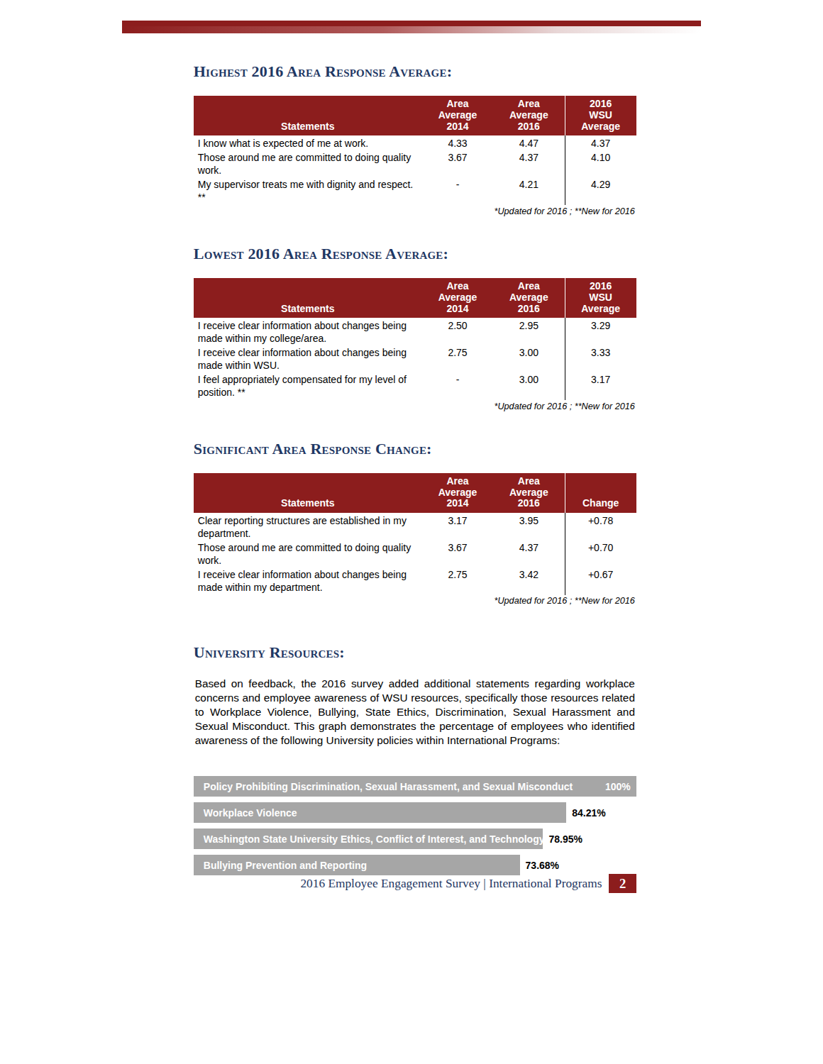Highest 2016 Area Response Average:
| Statements | Area Average 2014 | Area Average 2016 | 2016 WSU Average |
| --- | --- | --- | --- |
| I know what is expected of me at work. | 4.33 | 4.47 | 4.37 |
| Those around me are committed to doing quality work. | 3.67 | 4.37 | 4.10 |
| My supervisor treats me with dignity and respect. ** | - | 4.21 | 4.29 |
*Updated for 2016 ; **New for 2016
Lowest 2016 Area Response Average:
| Statements | Area Average 2014 | Area Average 2016 | 2016 WSU Average |
| --- | --- | --- | --- |
| I receive clear information about changes being made within my college/area. | 2.50 | 2.95 | 3.29 |
| I receive clear information about changes being made within WSU. | 2.75 | 3.00 | 3.33 |
| I feel appropriately compensated for my level of position. ** | - | 3.00 | 3.17 |
*Updated for 2016 ; **New for 2016
Significant Area Response Change:
| Statements | Area Average 2014 | Area Average 2016 | Change |
| --- | --- | --- | --- |
| Clear reporting structures are established in my department. | 3.17 | 3.95 | +0.78 |
| Those around me are committed to doing quality work. | 3.67 | 4.37 | +0.70 |
| I receive clear information about changes being made within my department. | 2.75 | 3.42 | +0.67 |
*Updated for 2016 ; **New for 2016
University Resources:
Based on feedback, the 2016 survey added additional statements regarding workplace concerns and employee awareness of WSU resources, specifically those resources related to Workplace Violence, Bullying, State Ethics, Discrimination, Sexual Harassment and Sexual Misconduct. This graph demonstrates the percentage of employees who identified awareness of the following University policies within International Programs:
Policy Prohibiting Discrimination, Sexual Harassment, and Sexual Misconduct 100%
Workplace Violence
84.21%
Washington State University Ethics, Conflict of Interest, and Technology Transfer
78.95%
Bullying Prevention and Reporting
73.68%
2016 Employee Engagement Survey | International Programs
2